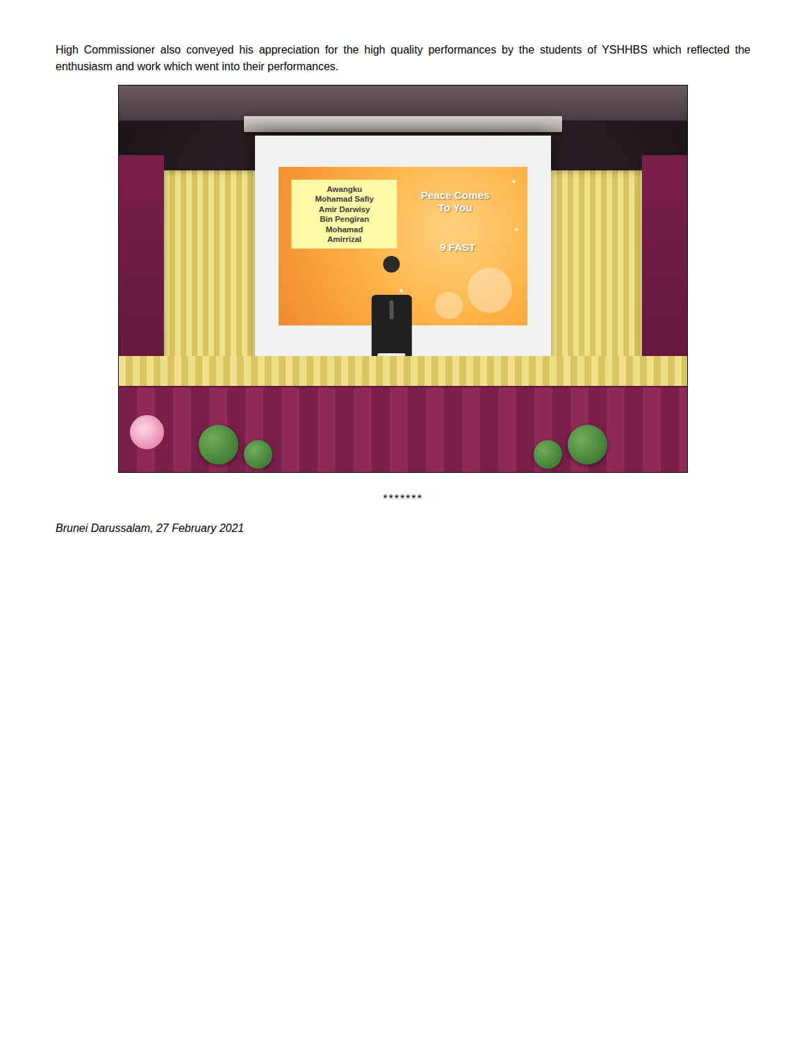High Commissioner also conveyed his appreciation for the high quality performances by the students of YSHHBS which reflected the enthusiasm and work which went into their performances.
Awangku
Mohamad Safiy
Amir Darwisy
Bin Pengiran
Mohamad
Amirrizal
Peace Comes
To You
9 FAST
✦ ✦ ✦
*******
Brunei Darussalam, 27 February 2021